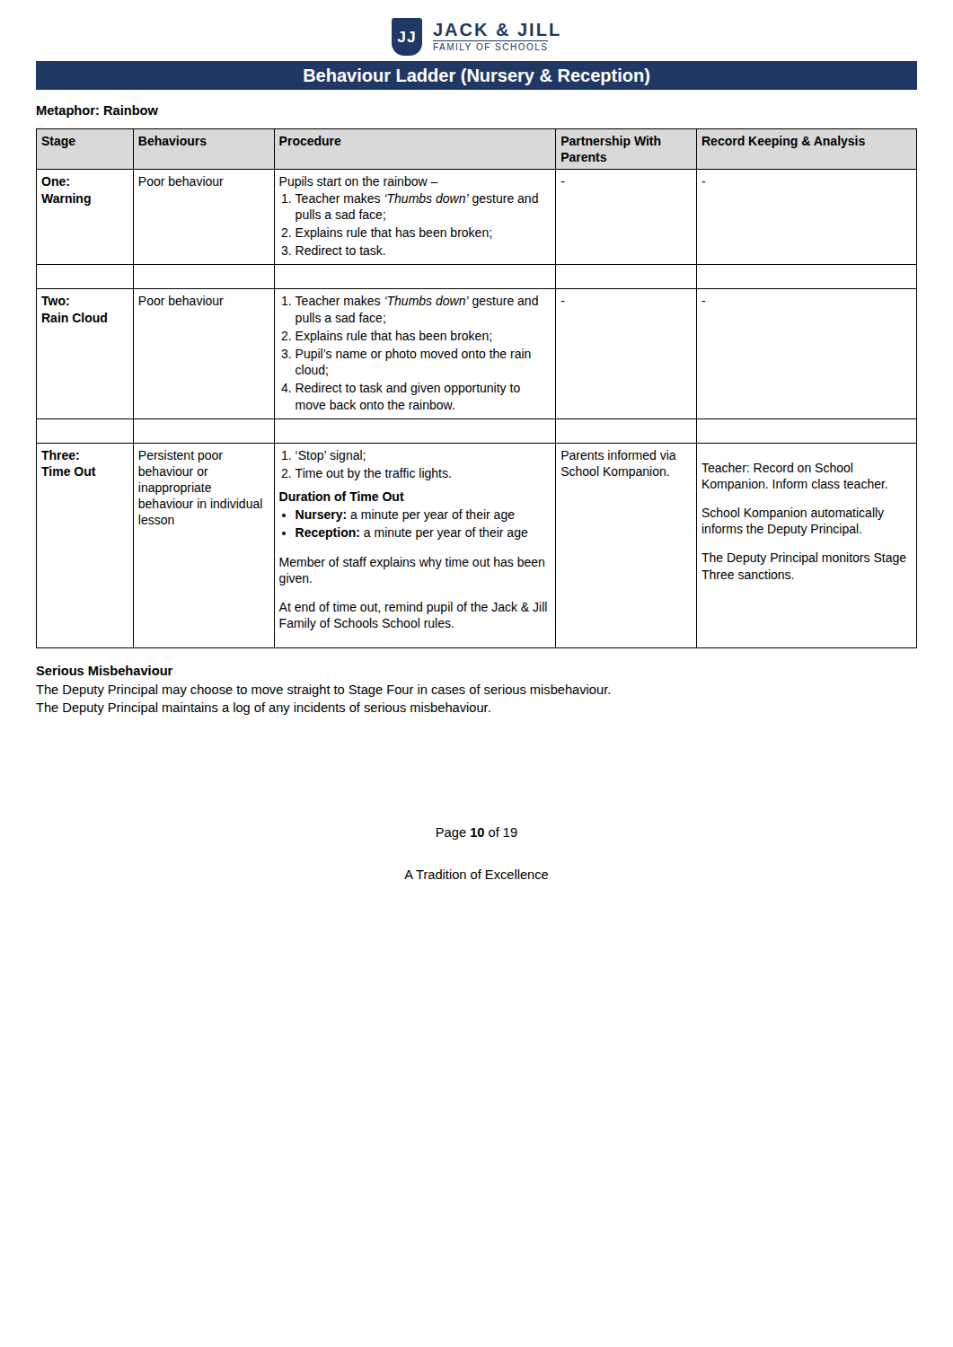JJ JACK & JILL
FAMILY OF SCHOOLS
Behaviour Ladder (Nursery & Reception)
Metaphor: Rainbow
| Stage | Behaviours | Procedure | Partnership With Parents | Record Keeping & Analysis |
| --- | --- | --- | --- | --- |
| One: Warning | Poor behaviour | Pupils start on the rainbow – Teacher makes ‘Thumbs down’ gesture and pulls a sad face; Explains rule that has been broken; Redirect to task. | - | - |
| Two: Rain Cloud | Poor behaviour | Teacher makes ‘Thumbs down’ gesture and pulls a sad face; Explains rule that has been broken; Pupil’s name or photo moved onto the rain cloud; Redirect to task and given opportunity to move back onto the rainbow. | - | - |
| Three: Time Out | Persistent poor behaviour or inappropriate behaviour in individual lesson | ‘Stop’ signal; Time out by the traffic lights. Duration of Time Out Nursery: a minute per year of their age Reception: a minute per year of their age Member of staff explains why time out has been given. At end of time out, remind pupil of the Jack & Jill Family of Schools School rules. | Parents informed via School Kompanion. | Teacher: Record on School Kompanion. Inform class teacher. School Kompanion automatically informs the Deputy Principal. The Deputy Principal monitors Stage Three sanctions. |
Serious Misbehaviour
The Deputy Principal may choose to move straight to Stage Four in cases of serious misbehaviour.
The Deputy Principal maintains a log of any incidents of serious misbehaviour.
Page 10 of 19
A Tradition of Excellence